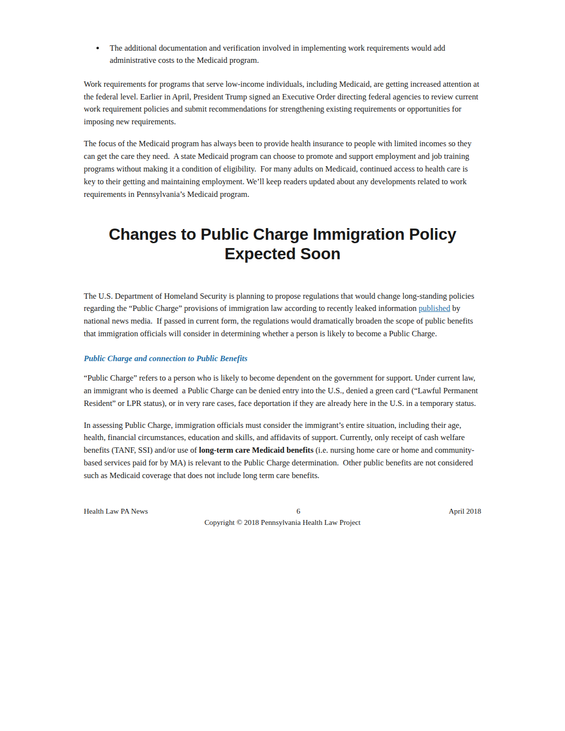The additional documentation and verification involved in implementing work requirements would add administrative costs to the Medicaid program.
Work requirements for programs that serve low-income individuals, including Medicaid, are getting increased attention at the federal level. Earlier in April, President Trump signed an Executive Order directing federal agencies to review current work requirement policies and submit recommendations for strengthening existing requirements or opportunities for imposing new requirements.
The focus of the Medicaid program has always been to provide health insurance to people with limited incomes so they can get the care they need. A state Medicaid program can choose to promote and support employment and job training programs without making it a condition of eligibility. For many adults on Medicaid, continued access to health care is key to their getting and maintaining employment. We’ll keep readers updated about any developments related to work requirements in Pennsylvania’s Medicaid program.
Changes to Public Charge Immigration Policy Expected Soon
The U.S. Department of Homeland Security is planning to propose regulations that would change long-standing policies regarding the “Public Charge” provisions of immigration law according to recently leaked information published by national news media. If passed in current form, the regulations would dramatically broaden the scope of public benefits that immigration officials will consider in determining whether a person is likely to become a Public Charge.
Public Charge and connection to Public Benefits
“Public Charge” refers to a person who is likely to become dependent on the government for support. Under current law, an immigrant who is deemed a Public Charge can be denied entry into the U.S., denied a green card (“Lawful Permanent Resident” or LPR status), or in very rare cases, face deportation if they are already here in the U.S. in a temporary status.
In assessing Public Charge, immigration officials must consider the immigrant’s entire situation, including their age, health, financial circumstances, education and skills, and affidavits of support. Currently, only receipt of cash welfare benefits (TANF, SSI) and/or use of long-term care Medicaid benefits (i.e. nursing home care or home and community-based services paid for by MA) is relevant to the Public Charge determination. Other public benefits are not considered such as Medicaid coverage that does not include long term care benefits.
Health Law PA News
6
April 2018
Copyright © 2018 Pennsylvania Health Law Project